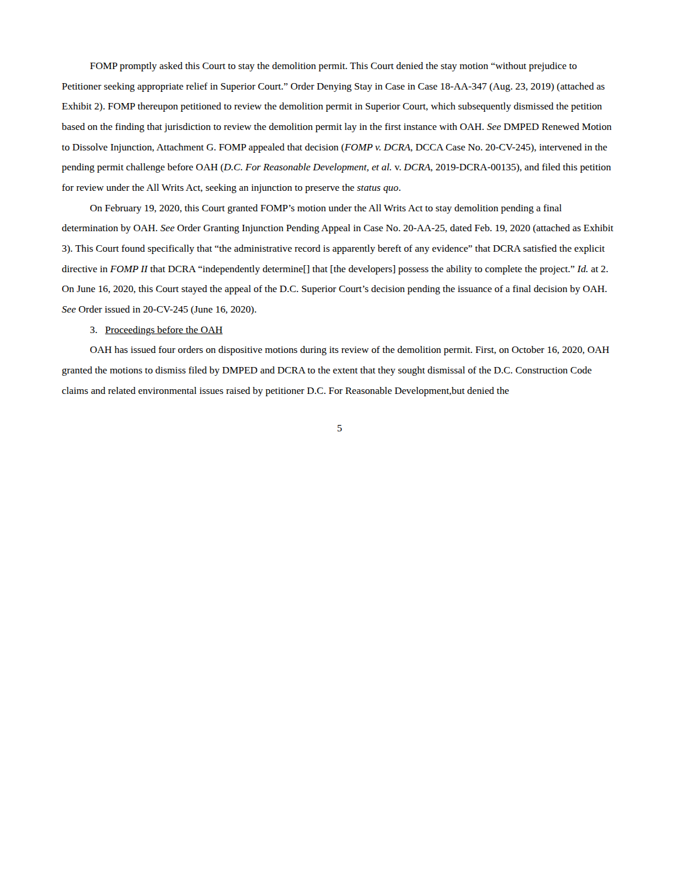FOMP promptly asked this Court to stay the demolition permit. This Court denied the stay motion “without prejudice to Petitioner seeking appropriate relief in Superior Court.” Order Denying Stay in Case in Case 18-AA-347 (Aug. 23, 2019) (attached as Exhibit 2). FOMP thereupon petitioned to review the demolition permit in Superior Court, which subsequently dismissed the petition based on the finding that jurisdiction to review the demolition permit lay in the first instance with OAH. See DMPED Renewed Motion to Dissolve Injunction, Attachment G. FOMP appealed that decision (FOMP v. DCRA, DCCA Case No. 20-CV-245), intervened in the pending permit challenge before OAH (D.C. For Reasonable Development, et al. v. DCRA, 2019-DCRA-00135), and filed this petition for review under the All Writs Act, seeking an injunction to preserve the status quo.
On February 19, 2020, this Court granted FOMP’s motion under the All Writs Act to stay demolition pending a final determination by OAH. See Order Granting Injunction Pending Appeal in Case No. 20-AA-25, dated Feb. 19, 2020 (attached as Exhibit 3). This Court found specifically that “the administrative record is apparently bereft of any evidence” that DCRA satisfied the explicit directive in FOMP II that DCRA “independently determine[] that [the developers] possess the ability to complete the project.” Id. at 2. On June 16, 2020, this Court stayed the appeal of the D.C. Superior Court’s decision pending the issuance of a final decision by OAH. See Order issued in 20-CV-245 (June 16, 2020).
3. Proceedings before the OAH
OAH has issued four orders on dispositive motions during its review of the demolition permit. First, on October 16, 2020, OAH granted the motions to dismiss filed by DMPED and DCRA to the extent that they sought dismissal of the D.C. Construction Code claims and related environmental issues raised by petitioner D.C. For Reasonable Development,but denied the
5